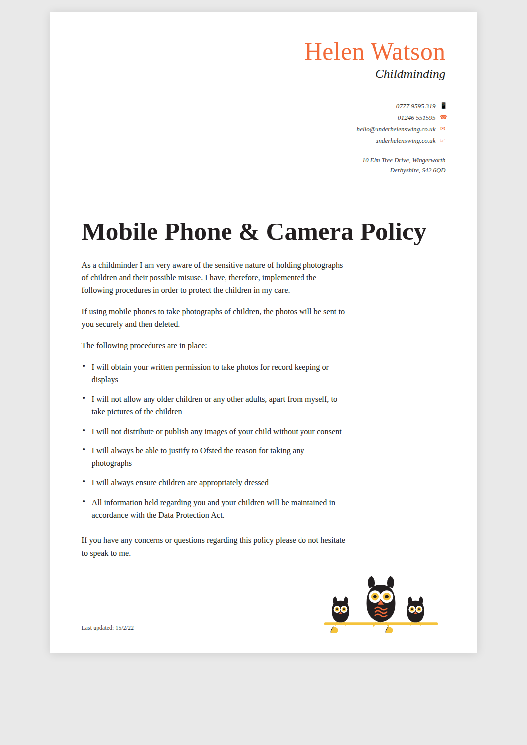Helen Watson
Childminding
0777 9595 319📱
01246 551595☎
hello@underhelenswing.co.uk✉
underhelenswing.co.uk☞
10 Elm Tree Drive, Wingerworth
Derbyshire, S42 6QD
Mobile Phone & Camera Policy
As a childminder I am very aware of the sensitive nature of holding photographs of children and their possible misuse. I have, therefore, implemented the following procedures in order to protect the children in my care.
If using mobile phones to take photographs of children, the photos will be sent to you securely and then deleted.
The following procedures are in place:
I will obtain your written permission to take photos for record keeping or displays
I will not allow any older children or any other adults, apart from myself, to take pictures of the children
I will not distribute or publish any images of your child without your consent
I will always be able to justify to Ofsted the reason for taking any photographs
I will always ensure children are appropriately dressed
All information held regarding you and your children will be maintained in accordance with the Data Protection Act.
If you have any concerns or questions regarding this policy please do not hesitate to speak to me.
Last updated: 15/2/22